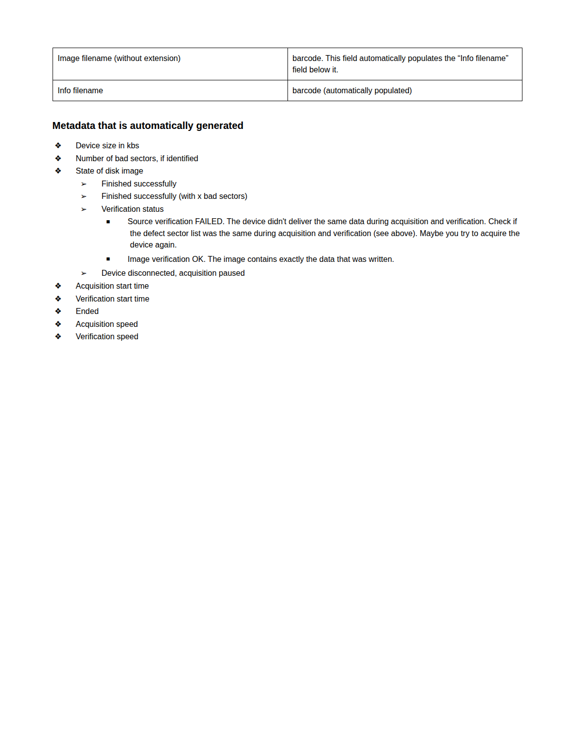| Image filename (without extension) | barcode. This field automatically populates the “Info filename” field below it. |
| Info filename | barcode (automatically populated) |
Metadata that is automatically generated
Device size in kbs
Number of bad sectors, if identified
State of disk image
Finished successfully
Finished successfully (with x bad sectors)
Verification status
Source verification FAILED. The device didn't deliver the same data during acquisition and verification. Check if the defect sector list was the same during acquisition and verification (see above). Maybe you try to acquire the device again.
Image verification OK. The image contains exactly the data that was written.
Device disconnected, acquisition paused
Acquisition start time
Verification start time
Ended
Acquisition speed
Verification speed